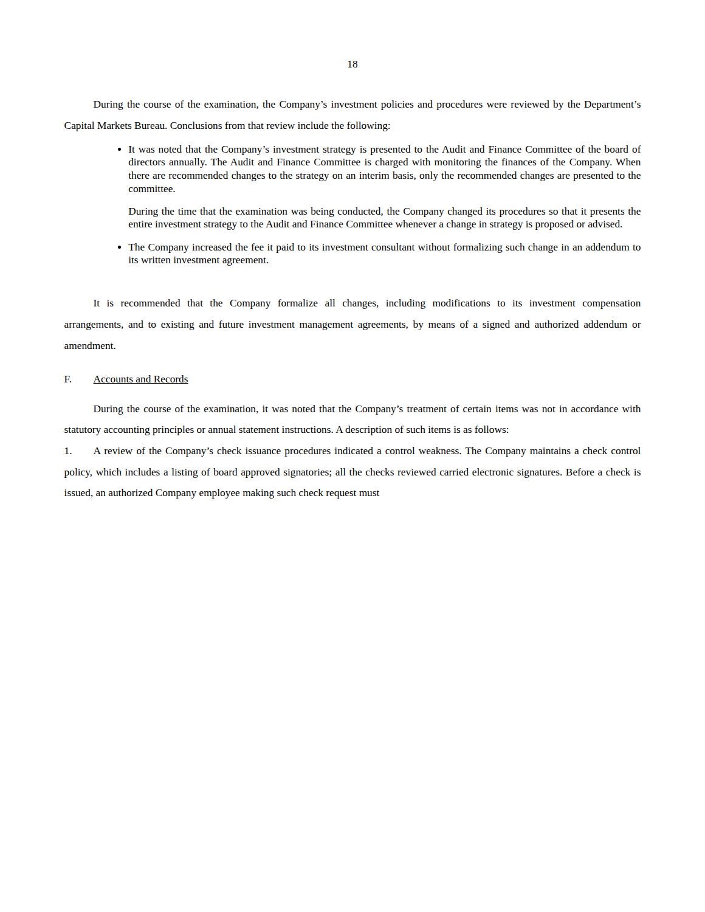18
During the course of the examination, the Company’s investment policies and procedures were reviewed by the Department’s Capital Markets Bureau. Conclusions from that review include the following:
It was noted that the Company’s investment strategy is presented to the Audit and Finance Committee of the board of directors annually. The Audit and Finance Committee is charged with monitoring the finances of the Company. When there are recommended changes to the strategy on an interim basis, only the recommended changes are presented to the committee.
During the time that the examination was being conducted, the Company changed its procedures so that it presents the entire investment strategy to the Audit and Finance Committee whenever a change in strategy is proposed or advised.
The Company increased the fee it paid to its investment consultant without formalizing such change in an addendum to its written investment agreement.
It is recommended that the Company formalize all changes, including modifications to its investment compensation arrangements, and to existing and future investment management agreements, by means of a signed and authorized addendum or amendment.
F. Accounts and Records
During the course of the examination, it was noted that the Company’s treatment of certain items was not in accordance with statutory accounting principles or annual statement instructions. A description of such items is as follows:
1. A review of the Company’s check issuance procedures indicated a control weakness. The Company maintains a check control policy, which includes a listing of board approved signatories; all the checks reviewed carried electronic signatures. Before a check is issued, an authorized Company employee making such check request must